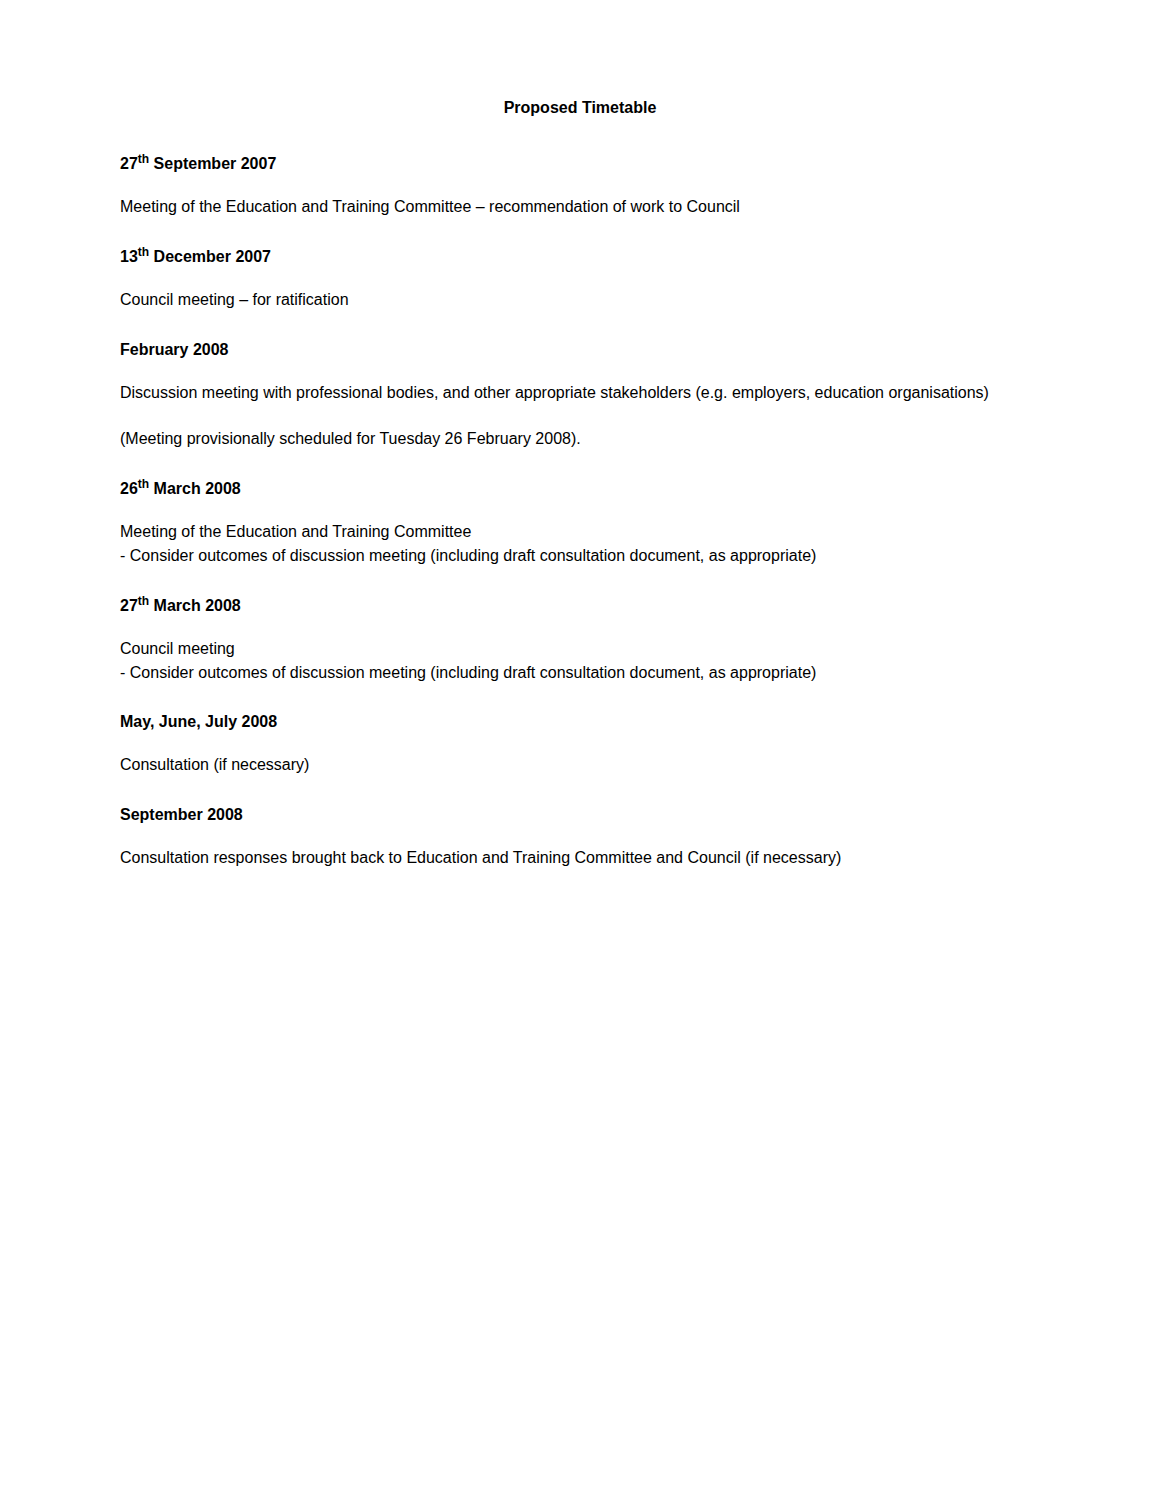Proposed Timetable
27th September 2007
Meeting of the Education and Training Committee – recommendation of work to Council
13th December 2007
Council meeting – for ratification
February 2008
Discussion meeting with professional bodies, and other appropriate stakeholders (e.g. employers, education organisations)
(Meeting provisionally scheduled for Tuesday 26 February 2008).
26th March 2008
Meeting of the Education and Training Committee
- Consider outcomes of discussion meeting (including draft consultation document, as appropriate)
27th March 2008
Council meeting
- Consider outcomes of discussion meeting (including draft consultation document, as appropriate)
May, June, July 2008
Consultation (if necessary)
September 2008
Consultation responses brought back to Education and Training Committee and Council (if necessary)